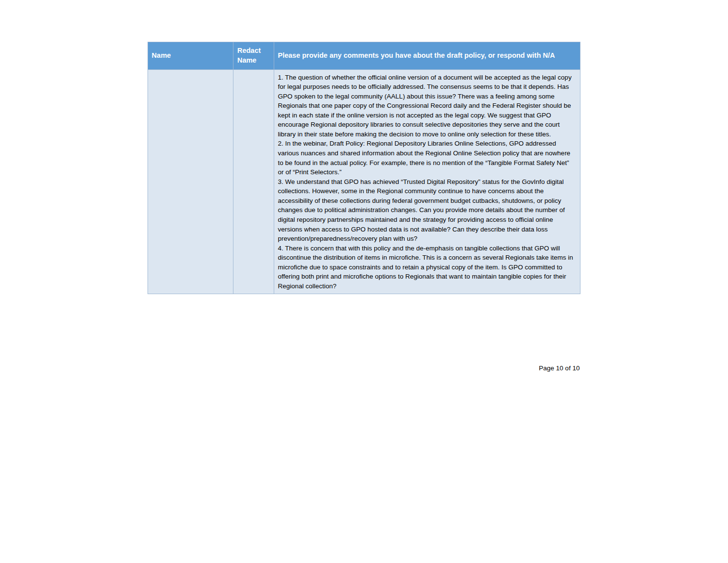| Name | Redact Name | Please provide any comments you have about the draft policy, or respond with N/A |
| --- | --- | --- |
| | | 1. The question of whether the official online version of a document will be accepted as the legal copy for legal purposes needs to be officially addressed. The consensus seems to be that it depends. Has GPO spoken to the legal community (AALL) about this issue? There was a feeling among some Regionals that one paper copy of the Congressional Record daily and the Federal Register should be kept in each state if the online version is not accepted as the legal copy. We suggest that GPO encourage Regional depository libraries to consult selective depositories they serve and the court library in their state before making the decision to move to online only selection for these titles. 2. In the webinar, Draft Policy: Regional Depository Libraries Online Selections, GPO addressed various nuances and shared information about the Regional Online Selection policy that are nowhere to be found in the actual policy. For example, there is no mention of the “Tangible Format Safety Net” or of “Print Selectors.” 3. We understand that GPO has achieved “Trusted Digital Repository” status for the GovInfo digital collections. However, some in the Regional community continue to have concerns about the accessibility of these collections during federal government budget cutbacks, shutdowns, or policy changes due to political administration changes. Can you provide more details about the number of digital repository partnerships maintained and the strategy for providing access to official online versions when access to GPO hosted data is not available? Can they describe their data loss prevention/preparedness/recovery plan with us? 4. There is concern that with this policy and the de-emphasis on tangible collections that GPO will discontinue the distribution of items in microfiche. This is a concern as several Regionals take items in microfiche due to space constraints and to retain a physical copy of the item. Is GPO committed to offering both print and microfiche options to Regionals that want to maintain tangible copies for their Regional collection? |
Page 10 of 10